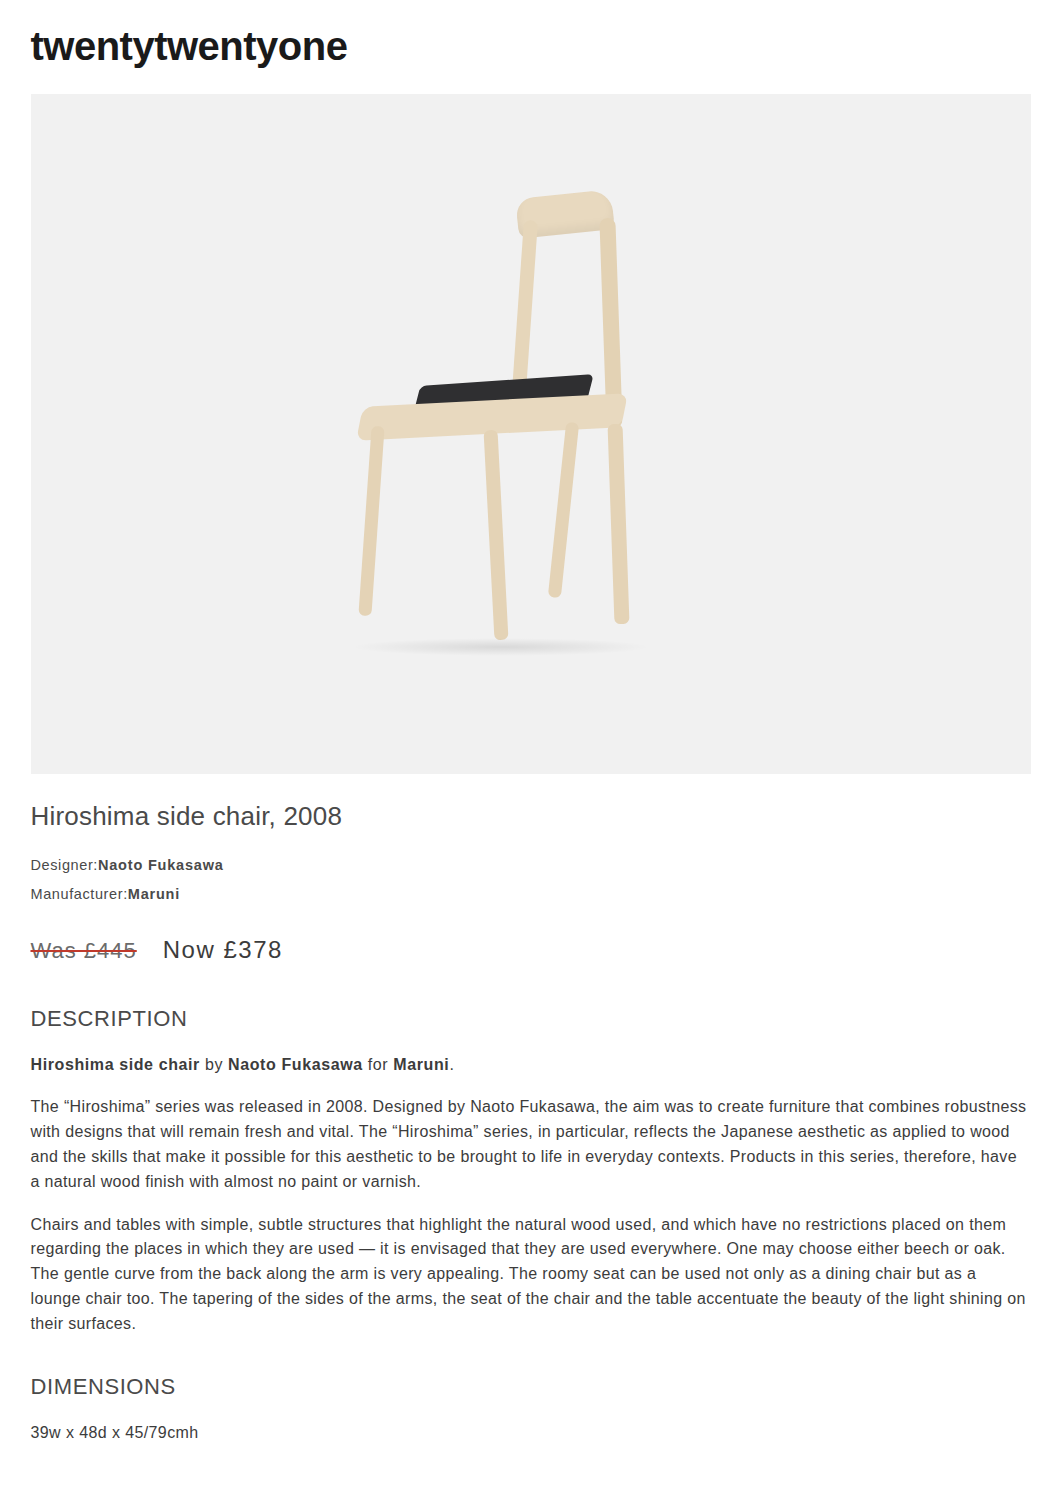twentytwentyone
Hiroshima side chair, 2008
Designer:Naoto Fukasawa
Manufacturer:Maruni
Was £445 Now £378
DESCRIPTION
Hiroshima side chair by Naoto Fukasawa for Maruni.
The “Hiroshima” series was released in 2008. Designed by Naoto Fukasawa, the aim was to create furniture that combines robustness with designs that will remain fresh and vital. The “Hiroshima” series, in particular, reflects the Japanese aesthetic as applied to wood and the skills that make it possible for this aesthetic to be brought to life in everyday contexts. Products in this series, therefore, have a natural wood finish with almost no paint or varnish.
Chairs and tables with simple, subtle structures that highlight the natural wood used, and which have no restrictions placed on them regarding the places in which they are used — it is envisaged that they are used everywhere. One may choose either beech or oak. The gentle curve from the back along the arm is very appealing. The roomy seat can be used not only as a dining chair but as a lounge chair too. The tapering of the sides of the arms, the seat of the chair and the table accentuate the beauty of the light shining on their surfaces.
DIMENSIONS
39w x 48d x 45/79cmh